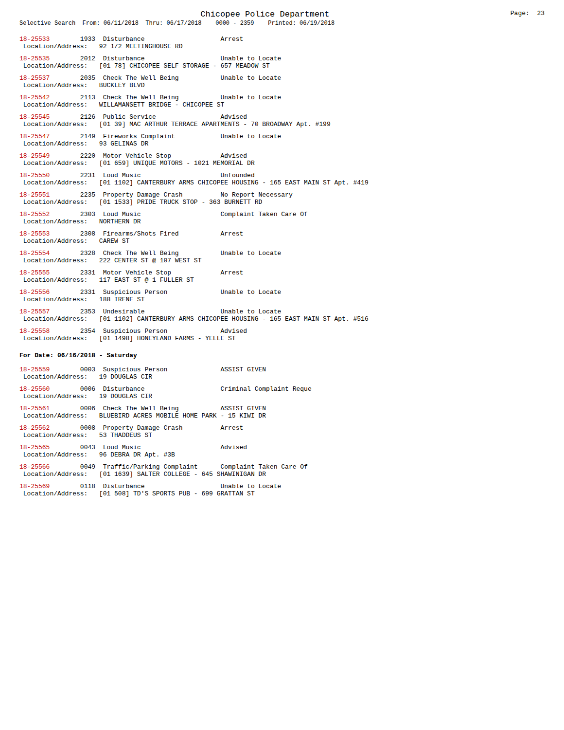Page: 23 Chicopee Police Department
Selective Search From: 06/11/2018 Thru: 06/17/2018 0000 - 2359 Printed: 06/19/2018
18-25533 1933 Disturbance Arrest
Location/Address: 92 1/2 MEETINGHOUSE RD
18-25535 2012 Disturbance Unable to Locate
Location/Address: [01 78] CHICOPEE SELF STORAGE - 657 MEADOW ST
18-25537 2035 Check The Well Being Unable to Locate
Location/Address: BUCKLEY BLVD
18-25542 2113 Check The Well Being Unable to Locate
Location/Address: WILLAMANSETT BRIDGE - CHICOPEE ST
18-25545 2126 Public Service Advised
Location/Address: [01 39] MAC ARTHUR TERRACE APARTMENTS - 70 BROADWAY Apt. #199
18-25547 2149 Fireworks Complaint Unable to Locate
Location/Address: 93 GELINAS DR
18-25549 2220 Motor Vehicle Stop Advised
Location/Address: [01 659] UNIQUE MOTORS - 1021 MEMORIAL DR
18-25550 2231 Loud Music Unfounded
Location/Address: [01 1102] CANTERBURY ARMS CHICOPEE HOUSING - 165 EAST MAIN ST Apt. #419
18-25551 2235 Property Damage Crash No Report Necessary
Location/Address: [01 1533] PRIDE TRUCK STOP - 363 BURNETT RD
18-25552 2303 Loud Music Complaint Taken Care Of
Location/Address: NORTHERN DR
18-25553 2308 Firearms/Shots Fired Arrest
Location/Address: CAREW ST
18-25554 2328 Check The Well Being Unable to Locate
Location/Address: 222 CENTER ST @ 107 WEST ST
18-25555 2331 Motor Vehicle Stop Arrest
Location/Address: 117 EAST ST @ 1 FULLER ST
18-25556 2331 Suspicious Person Unable to Locate
Location/Address: 188 IRENE ST
18-25557 2353 Undesirable Unable to Locate
Location/Address: [01 1102] CANTERBURY ARMS CHICOPEE HOUSING - 165 EAST MAIN ST Apt. #516
18-25558 2354 Suspicious Person Advised
Location/Address: [01 1498] HONEYLAND FARMS - YELLE ST
For Date: 06/16/2018 - Saturday
18-25559 0003 Suspicious Person ASSIST GIVEN
Location/Address: 19 DOUGLAS CIR
18-25560 0006 Disturbance Criminal Complaint Reque
Location/Address: 19 DOUGLAS CIR
18-25561 0006 Check The Well Being ASSIST GIVEN
Location/Address: BLUEBIRD ACRES MOBILE HOME PARK - 15 KIWI DR
18-25562 0008 Property Damage Crash Arrest
Location/Address: 53 THADDEUS ST
18-25565 0043 Loud Music Advised
Location/Address: 96 DEBRA DR Apt. #3B
18-25566 0049 Traffic/Parking Complaint Complaint Taken Care Of
Location/Address: [01 1639] SALTER COLLEGE - 645 SHAWINIGAN DR
18-25569 0118 Disturbance Unable to Locate
Location/Address: [01 508] TD'S SPORTS PUB - 699 GRATTAN ST